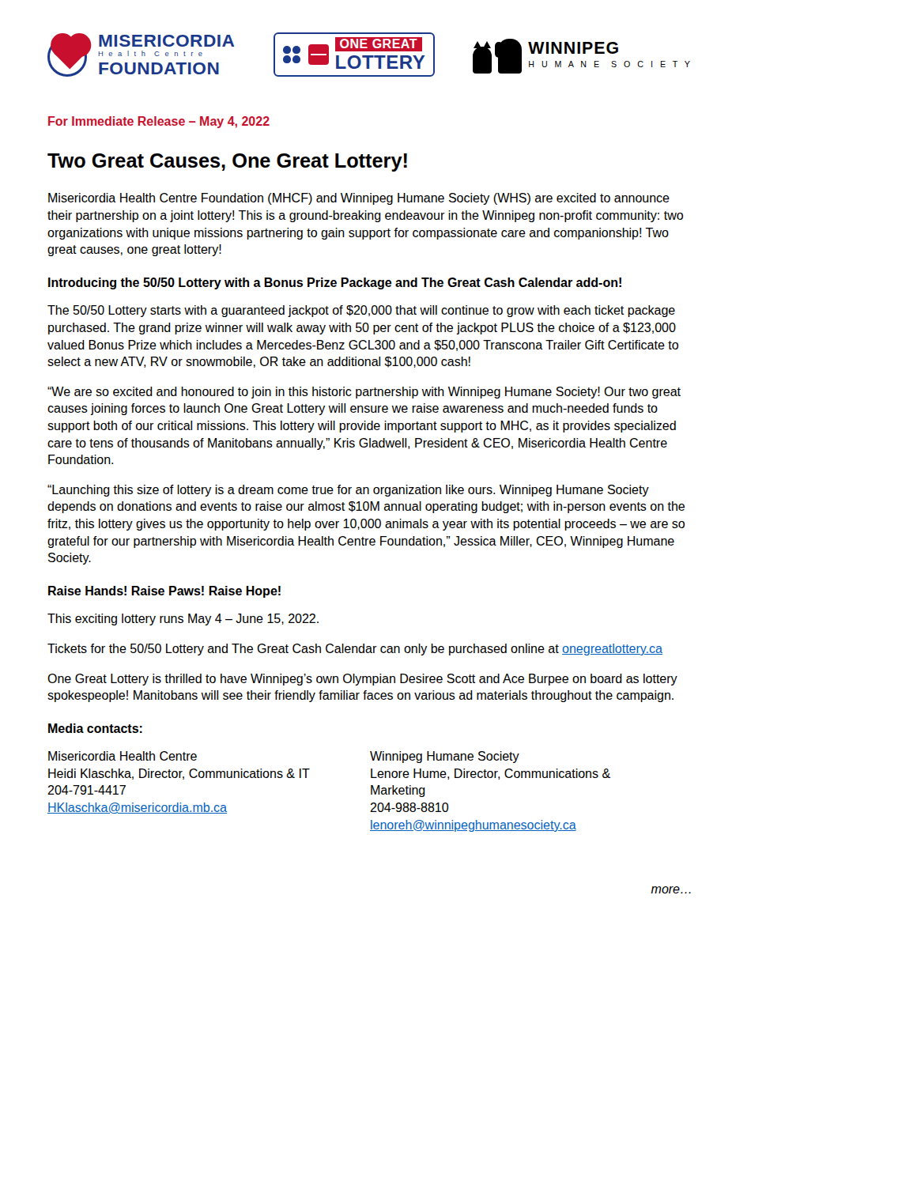MISERICORDIA
H e a l t h C e n t r e
FOUNDATION
ONE GREAT LOTTERY
WINNIPEG
H U M A N E S O C I E T Y
For Immediate Release – May 4, 2022
Two Great Causes, One Great Lottery!
Misericordia Health Centre Foundation (MHCF) and Winnipeg Humane Society (WHS) are excited to announce their partnership on a joint lottery! This is a ground-breaking endeavour in the Winnipeg non-profit community: two organizations with unique missions partnering to gain support for compassionate care and companionship! Two great causes, one great lottery!
Introducing the 50/50 Lottery with a Bonus Prize Package and The Great Cash Calendar add-on!
The 50/50 Lottery starts with a guaranteed jackpot of $20,000 that will continue to grow with each ticket package purchased. The grand prize winner will walk away with 50 per cent of the jackpot PLUS the choice of a $123,000 valued Bonus Prize which includes a Mercedes-Benz GCL300 and a $50,000 Transcona Trailer Gift Certificate to select a new ATV, RV or snowmobile, OR take an additional $100,000 cash!
“We are so excited and honoured to join in this historic partnership with Winnipeg Humane Society! Our two great causes joining forces to launch One Great Lottery will ensure we raise awareness and much-needed funds to support both of our critical missions. This lottery will provide important support to MHC, as it provides specialized care to tens of thousands of Manitobans annually,” Kris Gladwell, President & CEO, Misericordia Health Centre Foundation.
“Launching this size of lottery is a dream come true for an organization like ours. Winnipeg Humane Society depends on donations and events to raise our almost $10M annual operating budget; with in-person events on the fritz, this lottery gives us the opportunity to help over 10,000 animals a year with its potential proceeds – we are so grateful for our partnership with Misericordia Health Centre Foundation,” Jessica Miller, CEO, Winnipeg Humane Society.
Raise Hands! Raise Paws! Raise Hope!
This exciting lottery runs May 4 – June 15, 2022.
Tickets for the 50/50 Lottery and The Great Cash Calendar can only be purchased online at onegreatlottery.ca
One Great Lottery is thrilled to have Winnipeg’s own Olympian Desiree Scott and Ace Burpee on board as lottery spokespeople! Manitobans will see their friendly familiar faces on various ad materials throughout the campaign.
Media contacts:
| Misericordia Health Centre Heidi Klaschka, Director, Communications & IT 204-791-4417 HKlaschka@misericordia.mb.ca | Winnipeg Humane Society Lenore Hume, Director, Communications & Marketing 204-988-8810 lenoreh@winnipeghumanesociety.ca |
more…